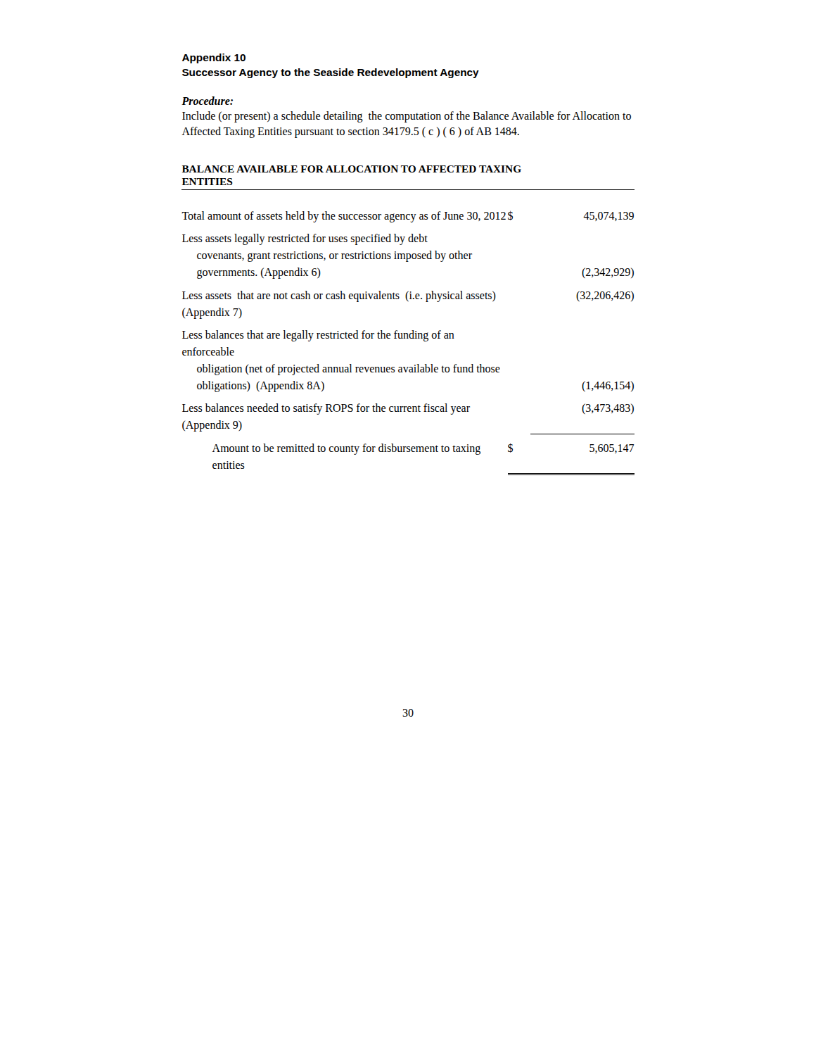Appendix 10
Successor Agency to the Seaside Redevelopment Agency
Procedure:
Include (or present) a schedule detailing the computation of the Balance Available for Allocation to Affected Taxing Entities pursuant to section 34179.5 ( c ) ( 6 ) of AB 1484.
BALANCE AVAILABLE FOR ALLOCATION TO AFFECTED TAXING ENTITIES
| Total amount of assets held by the successor agency as of June 30, 2012 | $ | 45,074,139 |
| Less assets legally restricted for uses specified by debt covenants, grant restrictions, or restrictions imposed by other | | |
| governments. (Appendix 6) | | (2,342,929) |
| Less assets that are not cash or cash equivalents (i.e. physical assets) (Appendix 7) | | (32,206,426) |
| Less balances that are legally restricted for the funding of an enforceable obligation (net of projected annual revenues available to fund those obligations) (Appendix 8A) | | (1,446,154) |
| Less balances needed to satisfy ROPS for the current fiscal year (Appendix 9) | | (3,473,483) |
| Amount to be remitted to county for disbursement to taxing entities | $ | 5,605,147 |
30